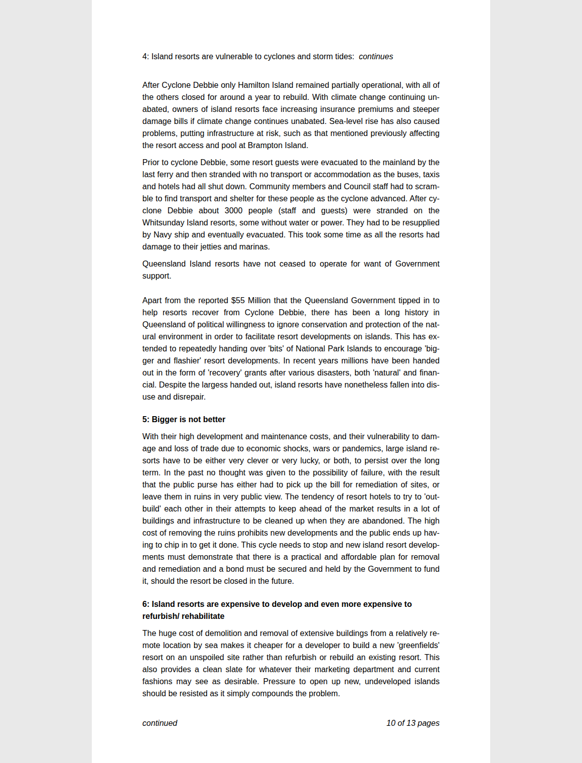4: Island resorts are vulnerable to cyclones and storm tides: continues
After Cyclone Debbie only Hamilton Island remained partially operational, with all of the others closed for around a year to rebuild. With climate change continuing unabated, owners of island resorts face increasing insurance premiums and steeper damage bills if climate change continues unabated. Sea-level rise has also caused problems, putting infrastructure at risk, such as that mentioned previously affecting the resort access and pool at Brampton Island.
Prior to cyclone Debbie, some resort guests were evacuated to the mainland by the last ferry and then stranded with no transport or accommodation as the buses, taxis and hotels had all shut down. Community members and Council staff had to scramble to find transport and shelter for these people as the cyclone advanced. After cyclone Debbie about 3000 people (staff and guests) were stranded on the Whitsunday Island resorts, some without water or power. They had to be resupplied by Navy ship and eventually evacuated. This took some time as all the resorts had damage to their jetties and marinas.
Queensland Island resorts have not ceased to operate for want of Government support.
Apart from the reported $55 Million that the Queensland Government tipped in to help resorts recover from Cyclone Debbie, there has been a long history in Queensland of political willingness to ignore conservation and protection of the natural environment in order to facilitate resort developments on islands. This has extended to repeatedly handing over 'bits' of National Park Islands to encourage 'bigger and flashier' resort developments. In recent years millions have been handed out in the form of 'recovery' grants after various disasters, both 'natural' and financial. Despite the largess handed out, island resorts have nonetheless fallen into disuse and disrepair.
5: Bigger is not better
With their high development and maintenance costs, and their vulnerability to damage and loss of trade due to economic shocks, wars or pandemics, large island resorts have to be either very clever or very lucky, or both, to persist over the long term. In the past no thought was given to the possibility of failure, with the result that the public purse has either had to pick up the bill for remediation of sites, or leave them in ruins in very public view. The tendency of resort hotels to try to 'outbuild' each other in their attempts to keep ahead of the market results in a lot of buildings and infrastructure to be cleaned up when they are abandoned. The high cost of removing the ruins prohibits new developments and the public ends up having to chip in to get it done. This cycle needs to stop and new island resort developments must demonstrate that there is a practical and affordable plan for removal and remediation and a bond must be secured and held by the Government to fund it, should the resort be closed in the future.
6: Island resorts are expensive to develop and even more expensive to refurbish/ rehabilitate
The huge cost of demolition and removal of extensive buildings from a relatively remote location by sea makes it cheaper for a developer to build a new 'greenfields' resort on an unspoiled site rather than refurbish or rebuild an existing resort. This also provides a clean slate for whatever their marketing department and current fashions may see as desirable. Pressure to open up new, undeveloped islands should be resisted as it simply compounds the problem.
continued 10 of 13 pages